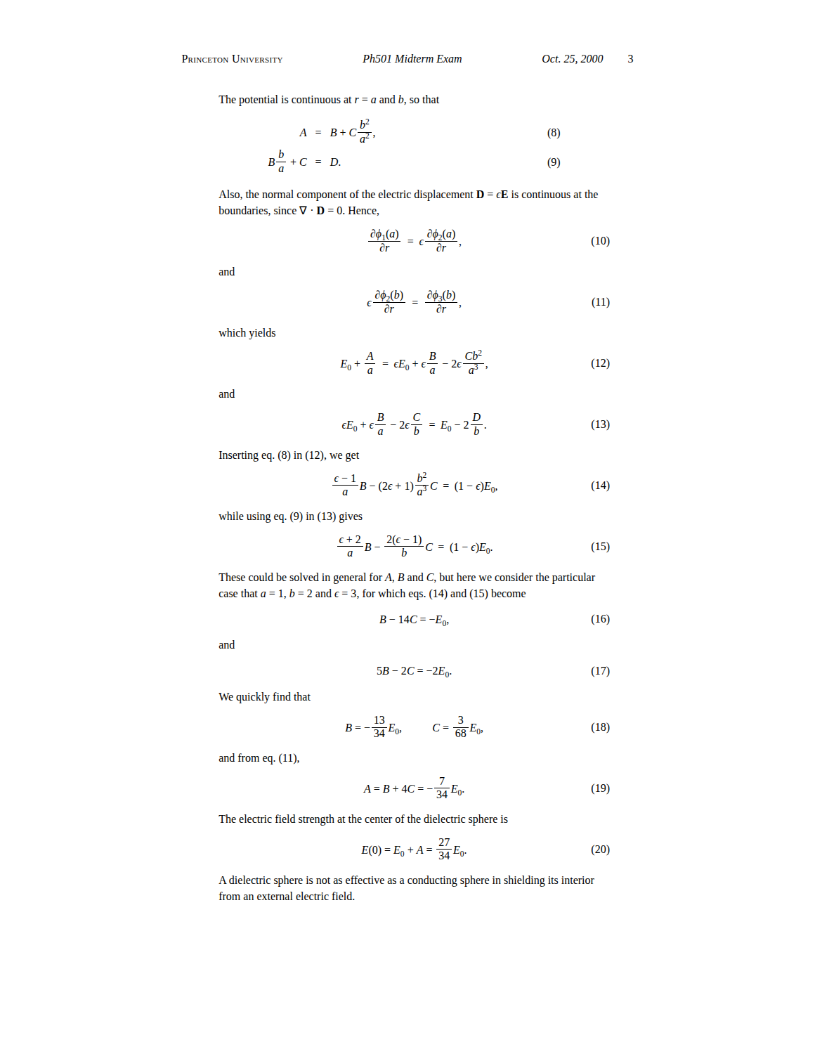Princeton University Ph501 Midterm Exam Oct. 25, 2000 3
The potential is continuous at r = a and b, so that
| A | = | B + C b 2 a 2 , | (8) |
| B b a + C | = | D . | (9) |
Also, the normal component of the electric displacement D = ϵE is continuous at the boundaries, since ∇ · D = 0. Hence,
∂ϕ1(a)∂r = ϵ∂ϕ2(a)∂r, (10)
and
ϵ∂ϕ2(b)∂r = ∂ϕ3(b)∂r, (11)
which yields
E0 + Aa = ϵE0 + ϵBa − 2ϵCb2 a3, (12)
and
ϵE0 + ϵBa − 2ϵCb = E0 − 2Db. (13)
Inserting eq. (8) in (12), we get
ϵ − 1 a B − (2ϵ + 1)b2 a3 C = (1 − ϵ)E0, (14)
while using eq. (9) in (13) gives
ϵ + 2 a B − 2(ϵ − 1) b C = (1 − ϵ)E0. (15)
These could be solved in general for A, B and C, but here we consider the particular case that a = 1, b = 2 and ϵ = 3, for which eqs. (14) and (15) become
B − 14C = −E0, (16)
and
5B − 2C = −2E0. (17)
We quickly find that
B = −1334 E0, C = 368 E0, (18)
and from eq. (11),
A = B + 4C = −734 E0. (19)
The electric field strength at the center of the dielectric sphere is
E(0) = E0 + A = 2734 E0. (20)
A dielectric sphere is not as effective as a conducting sphere in shielding its interior from an external electric field.